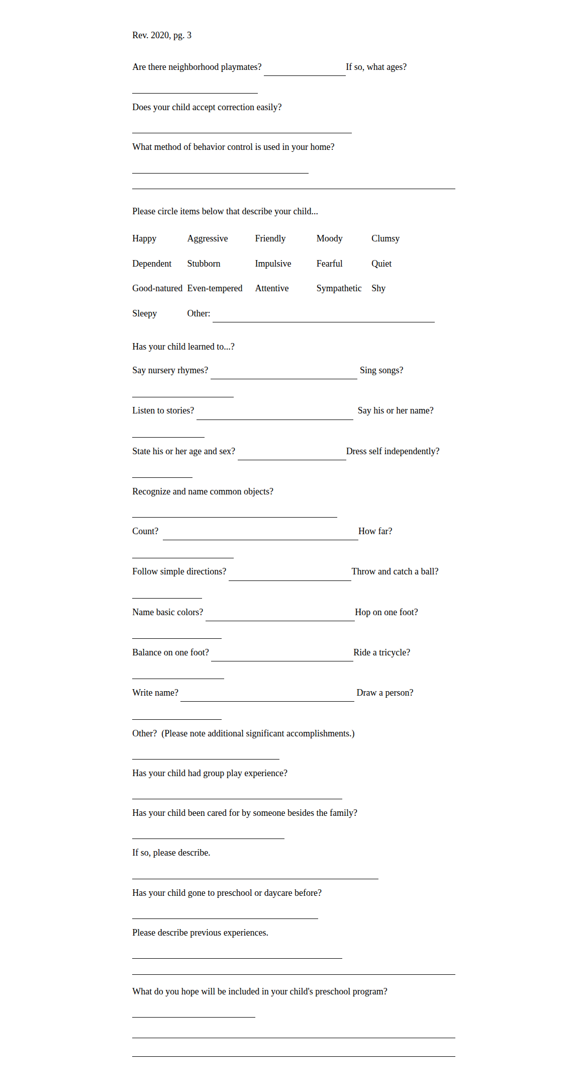Rev. 2020, pg. 3
Are there neighborhood playmates? If so, what ages?
Does your child accept correction easily?
What method of behavior control is used in your home?
Please circle items below that describe your child...
| Happy | Aggressive | Friendly | Moody | Clumsy |
| Dependent | Stubborn | Impulsive | Fearful | Quiet |
| Good-natured | Even-tempered | Attentive | Sympathetic | Shy |
| Sleepy | Other: |
Has your child learned to...?
Say nursery rhymes? Sing songs?
Listen to stories? Say his or her name?
State his or her age and sex? Dress self independently?
Recognize and name common objects?
Count? How far?
Follow simple directions? Throw and catch a ball?
Name basic colors? Hop on one foot?
Balance on one foot? Ride a tricycle?
Write name? Draw a person?
Other? (Please note additional significant accomplishments.)
Has your child had group play experience?
Has your child been cared for by someone besides the family?
If so, please describe.
Has your child gone to preschool or daycare before?
Please describe previous experiences.
What do you hope will be included in your child's preschool program?